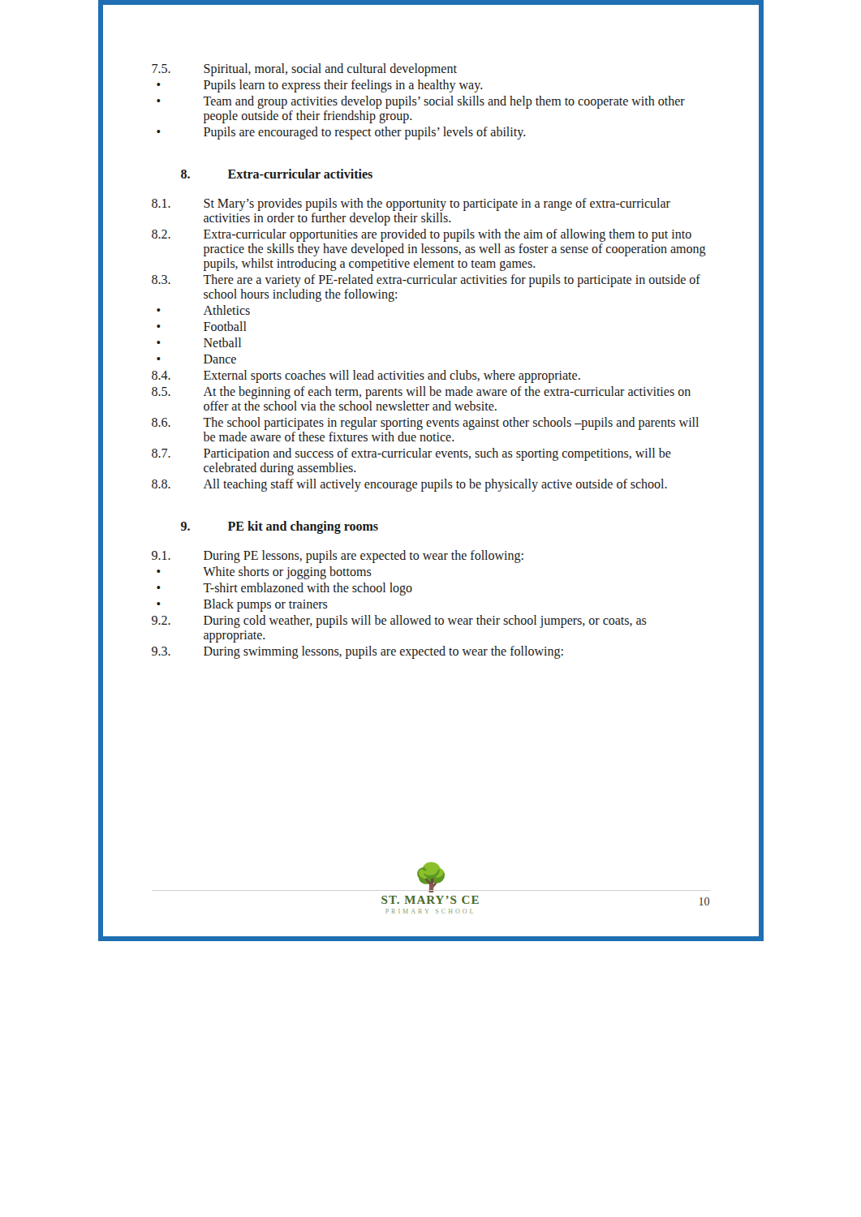7.5.
Spiritual, moral, social and cultural development
•
Pupils learn to express their feelings in a healthy way.
•
Team and group activities develop pupils’ social skills and help them to cooperate with other people outside of their friendship group.
•
Pupils are encouraged to respect other pupils’ levels of ability.
8.
Extra-curricular activities
8.1.
St Mary’s provides pupils with the opportunity to participate in a range of extra-curricular activities in order to further develop their skills.
8.2.
Extra-curricular opportunities are provided to pupils with the aim of allowing them to put into practice the skills they have developed in lessons, as well as foster a sense of cooperation among pupils, whilst introducing a competitive element to team games.
8.3.
There are a variety of PE-related extra-curricular activities for pupils to participate in outside of school hours including the following:
•
Athletics
•
Football
•
Netball
•
Dance
8.4.
External sports coaches will lead activities and clubs, where appropriate.
8.5.
At the beginning of each term, parents will be made aware of the extra-curricular activities on offer at the school via the school newsletter and website.
8.6.
The school participates in regular sporting events against other schools –pupils and parents will be made aware of these fixtures with due notice.
8.7.
Participation and success of extra-curricular events, such as sporting competitions, will be celebrated during assemblies.
8.8.
All teaching staff will actively encourage pupils to be physically active outside of school.
9.
PE kit and changing rooms
9.1.
During PE lessons, pupils are expected to wear the following:
•
White shorts or jogging bottoms
•
T-shirt emblazoned with the school logo
•
Black pumps or trainers
9.2.
During cold weather, pupils will be allowed to wear their school jumpers, or coats, as appropriate.
9.3.
During swimming lessons, pupils are expected to wear the following:
🌳
ST. MARY’S CE
PRIMARY SCHOOL
10